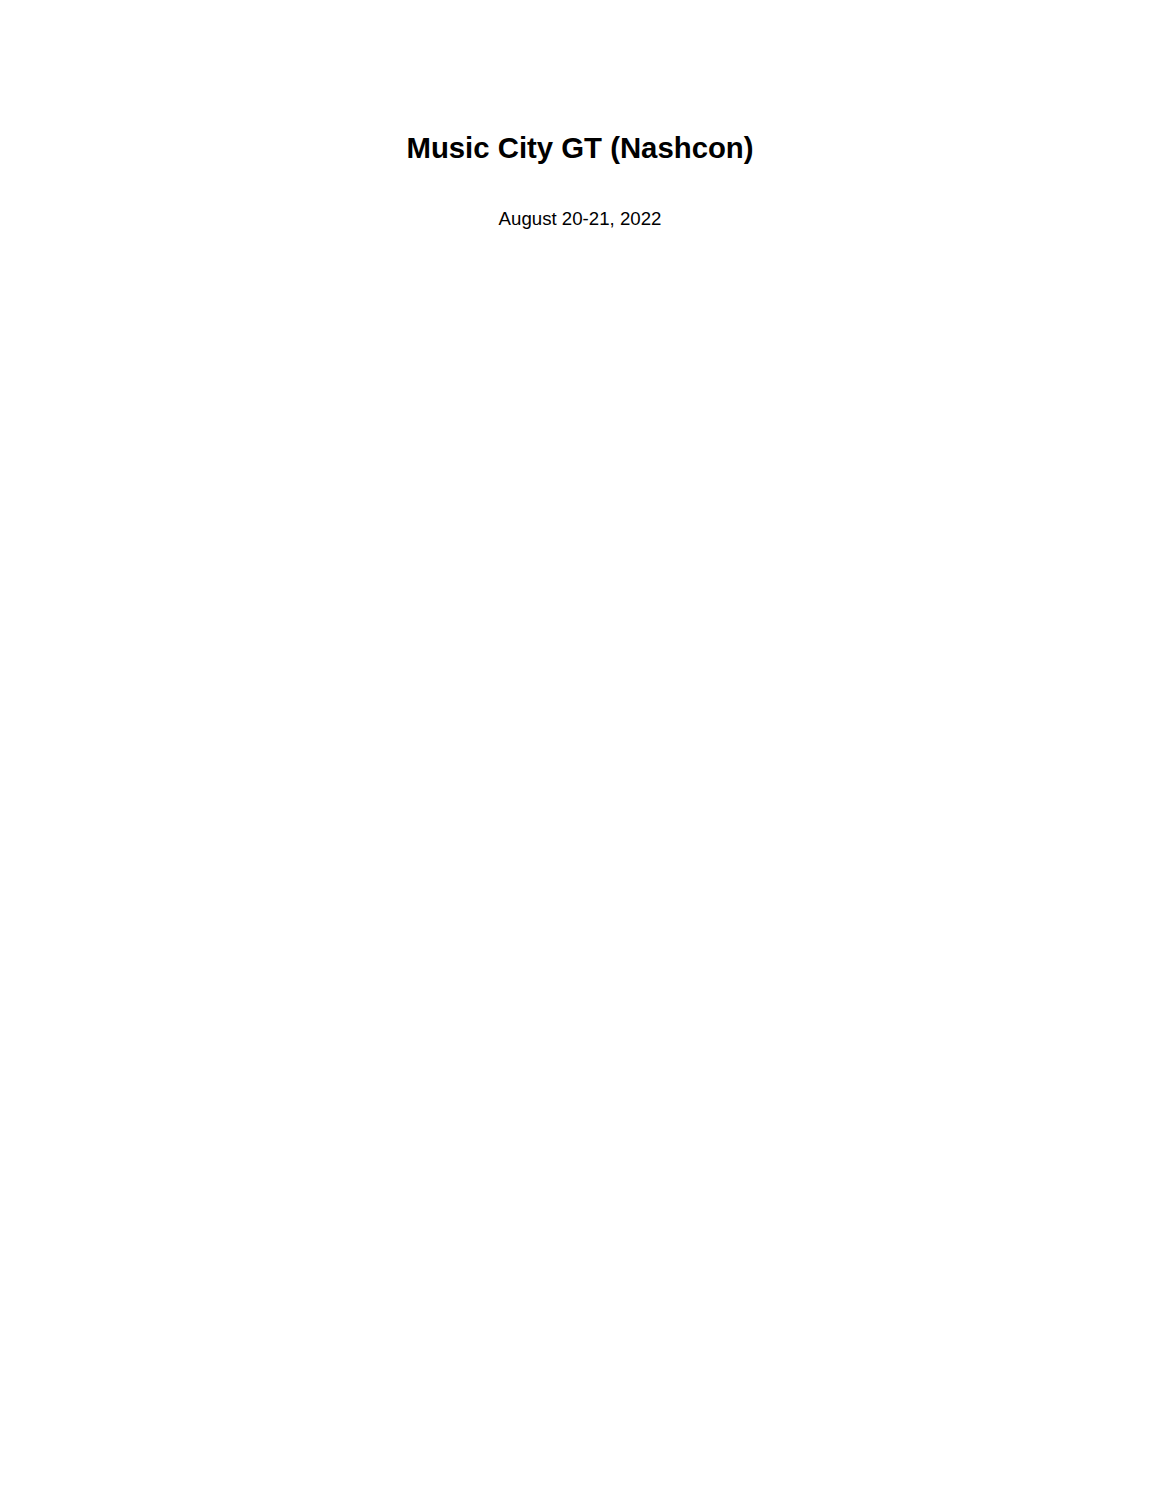Music City GT (Nashcon)
August 20-21, 2022